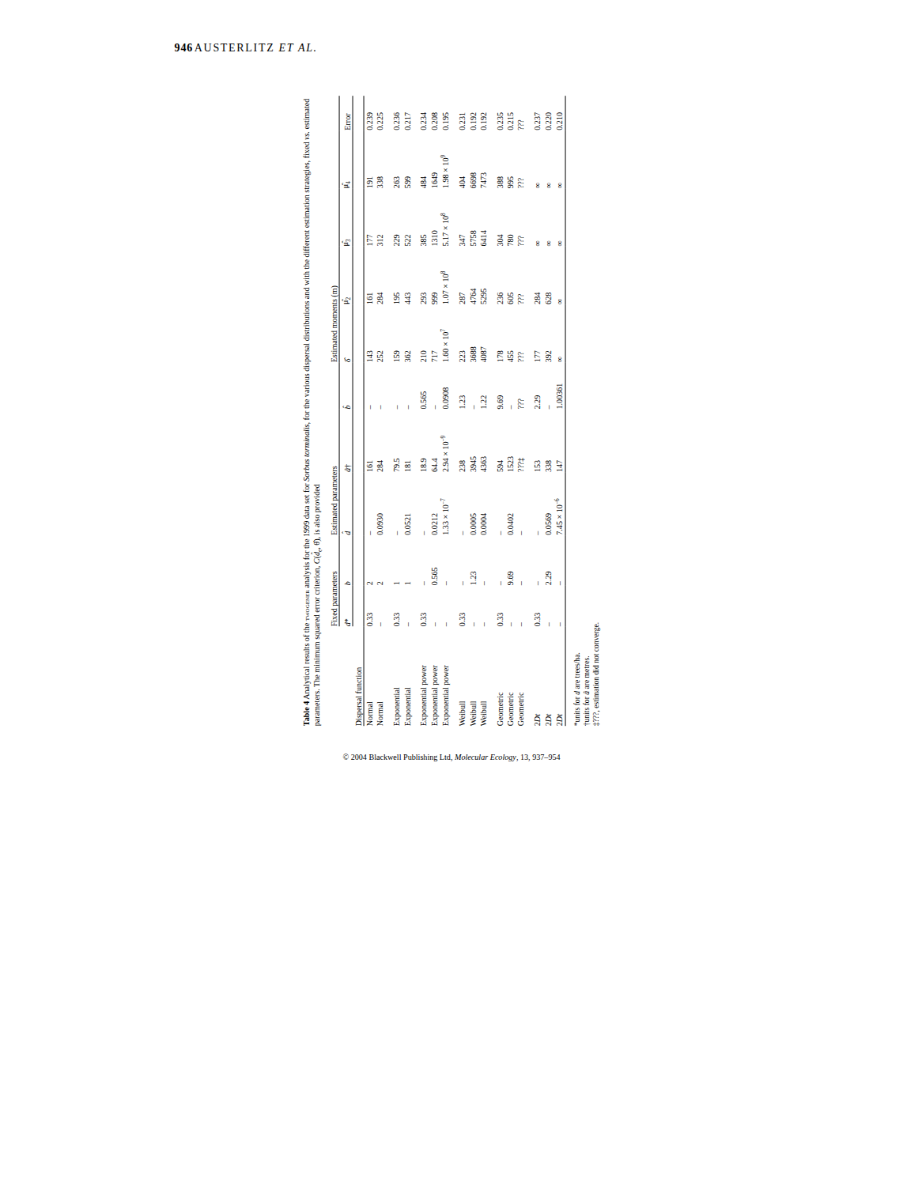946 AUSTERLITZ ET AL.
Table 4 Analytical results of the twogener analysis for the 1999 data set for Sorbus torminalis, for the various dispersal distributions and with the different estimation strategies, fixed vs. estimated parameters. The minimum squared error criterion, C(d̂e, θ̂), is also provided
| | Fixed parameters | Estimated parameters | Estimated moments (m) | |
| --- | --- | --- | --- | --- |
| d * | b | d̂ | â † | b̂ | δ̂ | μ̂ 2 | μ̂ 3 | μ̂ 4 | Error |
| Dispersal function | |
| Normal | 0.33 | 2 | – | 161 | – | 143 | 161 | 177 | 191 | 0.239 |
| Normal | – | 2 | 0.0930 | 284 | – | 252 | 284 | 312 | 338 | 0.225 |
| Exponential | 0.33 | 1 | – | 79.5 | – | 159 | 195 | 229 | 263 | 0.236 |
| Exponential | – | 1 | 0.0521 | 181 | – | 362 | 443 | 522 | 599 | 0.217 |
| Exponential power | 0.33 | – | – | 18.9 | 0.565 | 210 | 293 | 385 | 484 | 0.234 |
| Exponential power | – | 0.565 | 0.0212 | 64.4 | – | 717 | 999 | 1310 | 1649 | 0.208 |
| Exponential power | – | – | 1.33 × 10 −7 | 2.94 × 10 −9 | 0.0908 | 1.60 × 10 7 | 1.07 × 10 8 | 5.17 × 10 8 | 1.98 × 10 9 | 0.195 |
| Weibull | 0.33 | – | – | 238 | 1.23 | 223 | 287 | 347 | 404 | 0.231 |
| Weibull | – | 1.23 | 0.0005 | 3945 | – | 3688 | 4764 | 5758 | 6698 | 0.192 |
| Weibull | – | – | 0.0004 | 4363 | 1.22 | 4087 | 5295 | 6414 | 7473 | 0.192 |
| Geometric | 0.33 | – | – | 594 | 9.69 | 178 | 236 | 304 | 388 | 0.235 |
| Geometric | – | 9.69 | 0.0402 | 1523 | – | 455 | 605 | 780 | 995 | 0.215 |
| Geometric | – | – | – | ???‡ | ??? | ??? | ??? | ??? | ??? | ??? |
| 2 Dt | 0.33 | – | – | 153 | 2.29 | 177 | 284 | ∞ | ∞ | 0.237 |
| 2 Dt | – | 2.29 | 0.0569 | 338 | – | 392 | 628 | ∞ | ∞ | 0.220 |
| 2 Dt | – | – | 7.45 × 10 −6 | 147 | 1.00361 | ∞ | ∞ | ∞ | ∞ | 0.210 |
*units for d are trees/ha.
†units for â are metres.
‡???, estimation did not converge.
© 2004 Blackwell Publishing Ltd, Molecular Ecology, 13, 937–954